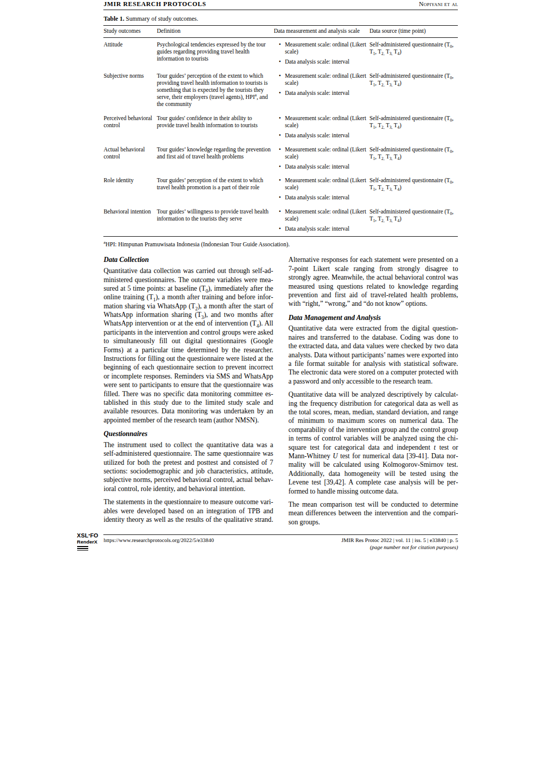JMIR RESEARCH PROTOCOLS
Nopiyani et al
Table 1. Summary of study outcomes.
| Study outcomes | Definition | Data measurement and analysis scale | Data source (time point) |
| --- | --- | --- | --- |
| Attitude | Psychological tendencies expressed by the tour guides regarding providing travel health information to tourists | Measurement scale: ordinal (Likert scale) Data analysis scale: interval | Self-administered questionnaire (T 0 , T 1 , T 2, T 3, T 4 ) |
| Subjective norms | Tour guides’ perception of the extent to which providing travel health information to tourists is something that is expected by the tourists they serve, their employers (travel agents), HPI a , and the community | Measurement scale: ordinal (Likert scale) Data analysis scale: interval | Self-administered questionnaire (T 0 , T 1 , T 2, T 3, T 4 ) |
| Perceived behavioral control | Tour guides' confidence in their ability to provide travel health information to tourists | Measurement scale: ordinal (Likert scale) Data analysis scale: interval | Self-administered questionnaire (T 0 , T 1 , T 2, T 3, T 4 ) |
| Actual behavioral control | Tour guides’ knowledge regarding the prevention and first aid of travel health problems | Measurement scale: ordinal (Likert scale) Data analysis scale: interval | Self-administered questionnaire (T 0 , T 1 , T 2, T 3, T 4 ) |
| Role identity | Tour guides’ perception of the extent to which travel health promotion is a part of their role | Measurement scale: ordinal (Likert scale) Data analysis scale: interval | Self-administered questionnaire (T 0 , T 1 , T 2, T 3, T 4 ) |
| Behavioral intention | Tour guides’ willingness to provide travel health information to the tourists they serve | Measurement scale: ordinal (Likert scale) Data analysis scale: interval | Self-administered questionnaire (T 0 , T 1 , T 2, T 3, T 4 ) |
aHPI: Himpunan Pramuwisata Indonesia (Indonesian Tour Guide Association).
Data Collection
Quantitative data collection was carried out through self-administered questionnaires. The outcome variables were measured at 5 time points: at baseline (T0), immediately after the online training (T1), a month after training and before information sharing via WhatsApp (T2), a month after the start of WhatsApp information sharing (T3), and two months after WhatsApp intervention or at the end of intervention (T4). All participants in the intervention and control groups were asked to simultaneously fill out digital questionnaires (Google Forms) at a particular time determined by the researcher. Instructions for filling out the questionnaire were listed at the beginning of each questionnaire section to prevent incorrect or incomplete responses. Reminders via SMS and WhatsApp were sent to participants to ensure that the questionnaire was filled. There was no specific data monitoring committee established in this study due to the limited study scale and available resources. Data monitoring was undertaken by an appointed member of the research team (author NMSN).
Questionnaires
The instrument used to collect the quantitative data was a self-administered questionnaire. The same questionnaire was utilized for both the pretest and posttest and consisted of 7 sections: sociodemographic and job characteristics, attitude, subjective norms, perceived behavioral control, actual behavioral control, role identity, and behavioral intention.
The statements in the questionnaire to measure outcome variables were developed based on an integration of TPB and identity theory as well as the results of the qualitative strand. Alternative responses for each statement were presented on a 7-point Likert scale ranging from strongly disagree to strongly agree. Meanwhile, the actual behavioral control was measured using questions related to knowledge regarding prevention and first aid of travel-related health problems, with “right,” “wrong,” and “do not know” options.
Data Management and Analysis
Quantitative data were extracted from the digital questionnaires and transferred to the database. Coding was done to the extracted data, and data values were checked by two data analysts. Data without participants’ names were exported into a file format suitable for analysis with statistical software. The electronic data were stored on a computer protected with a password and only accessible to the research team.
Quantitative data will be analyzed descriptively by calculating the frequency distribution for categorical data as well as the total scores, mean, median, standard deviation, and range of minimum to maximum scores on numerical data. The comparability of the intervention group and the control group in terms of control variables will be analyzed using the chi-square test for categorical data and independent t test or Mann-Whitney U test for numerical data [39-41]. Data normality will be calculated using Kolmogorov-Smirnov test. Additionally, data homogeneity will be tested using the Levene test [39,42]. A complete case analysis will be performed to handle missing outcome data.
The mean comparison test will be conducted to determine mean differences between the intervention and the comparison groups.
https://www.researchprotocols.org/2022/5/e33840
JMIR Res Protoc 2022 | vol. 11 | iss. 5 | e33840 | p. 5
(page number not for citation purposes)
XSL•FO
RenderX